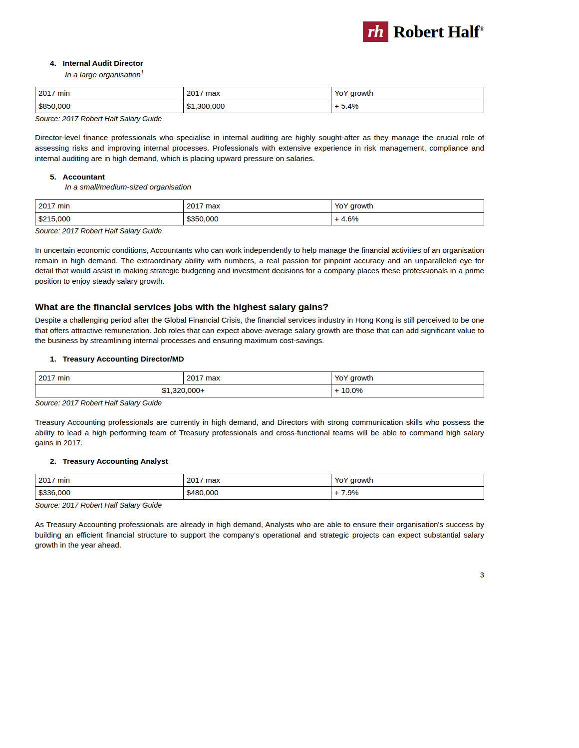rh Robert Half®
4. Internal Audit Director
In a large organisation1
| 2017 min | 2017 max | YoY growth |
| $850,000 | $1,300,000 | + 5.4% |
Source: 2017 Robert Half Salary Guide
Director-level finance professionals who specialise in internal auditing are highly sought-after as they manage the crucial role of assessing risks and improving internal processes. Professionals with extensive experience in risk management, compliance and internal auditing are in high demand, which is placing upward pressure on salaries.
5. Accountant
In a small/medium-sized organisation
| 2017 min | 2017 max | YoY growth |
| $215,000 | $350,000 | + 4.6% |
Source: 2017 Robert Half Salary Guide
In uncertain economic conditions, Accountants who can work independently to help manage the financial activities of an organisation remain in high demand. The extraordinary ability with numbers, a real passion for pinpoint accuracy and an unparalleled eye for detail that would assist in making strategic budgeting and investment decisions for a company places these professionals in a prime position to enjoy steady salary growth.
What are the financial services jobs with the highest salary gains?
Despite a challenging period after the Global Financial Crisis, the financial services industry in Hong Kong is still perceived to be one that offers attractive remuneration. Job roles that can expect above-average salary growth are those that can add significant value to the business by streamlining internal processes and ensuring maximum cost-savings.
1. Treasury Accounting Director/MD
| 2017 min | 2017 max | YoY growth |
| $1,320,000+ | + 10.0% |
Source: 2017 Robert Half Salary Guide
Treasury Accounting professionals are currently in high demand, and Directors with strong communication skills who possess the ability to lead a high performing team of Treasury professionals and cross-functional teams will be able to command high salary gains in 2017.
2. Treasury Accounting Analyst
| 2017 min | 2017 max | YoY growth |
| $336,000 | $480,000 | + 7.9% |
Source: 2017 Robert Half Salary Guide
As Treasury Accounting professionals are already in high demand, Analysts who are able to ensure their organisation's success by building an efficient financial structure to support the company's operational and strategic projects can expect substantial salary growth in the year ahead.
3